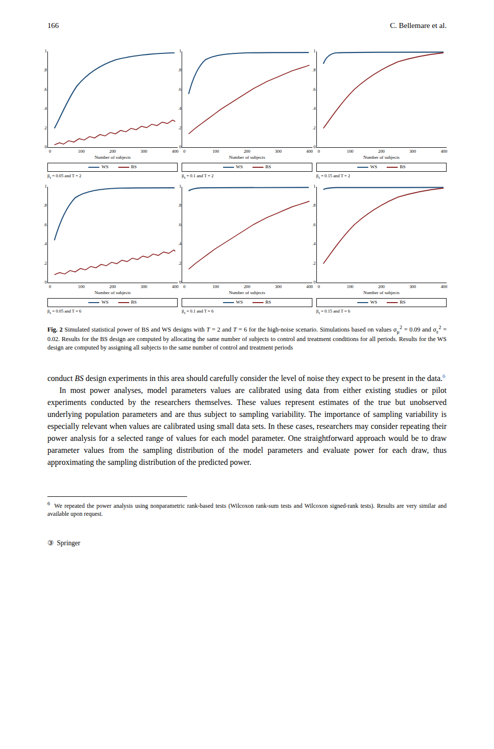166 C. Bellemare et al.
1 .8 .6 .4 .2 0
0 100 200 300 400
Number of subjects
WS BS
βs = 0.05 and T = 2
1 .8 .6 .4 .2 0
0 100 200 300 400
Number of subjects
WS BS
βs = 0.1 and T = 2
1 .8 .6 .4 .2 0
0 100 200 300 400
Number of subjects
WS BS
βs = 0.15 and T = 2
1 .8 .6 .4 .2 0
0 100 200 300 400
Number of subjects
WS BS
βs = 0.05 and T = 6
1 .8 .6 .4 .2 0
0 100 200 300 400
Number of subjects
WS BS
βs = 0.1 and T = 6
1 .8 .6 .4 .2 0
0 100 200 300 400
Number of subjects
WS BS
βs = 0.15 and T = 6
Fig. 2 Simulated statistical power of BS and WS designs with T = 2 and T = 6 for the high-noise scenario. Simulations based on values σμ2 = 0.09 and σε2 = 0.02. Results for the BS design are computed by allocating the same number of subjects to control and treatment conditions for all periods. Results for the WS design are computed by assigning all subjects to the same number of control and treatment periods
conduct BS design experiments in this area should carefully consider the level of noise they expect to be present in the data.6
In most power analyses, model parameters values are calibrated using data from either existing studies or pilot experiments conducted by the researchers themselves. These values represent estimates of the true but unobserved underlying population parameters and are thus subject to sampling variability. The importance of sampling variability is especially relevant when values are calibrated using small data sets. In these cases, researchers may consider repeating their power analysis for a selected range of values for each model parameter. One straightforward approach would be to draw parameter values from the sampling distribution of the model parameters and evaluate power for each draw, thus approximating the sampling distribution of the predicted power.
6 We repeated the power analysis using nonparametric rank-based tests (Wilcoxon rank-sum tests and Wilcoxon signed-rank tests). Results are very similar and available upon request.
③ Springer